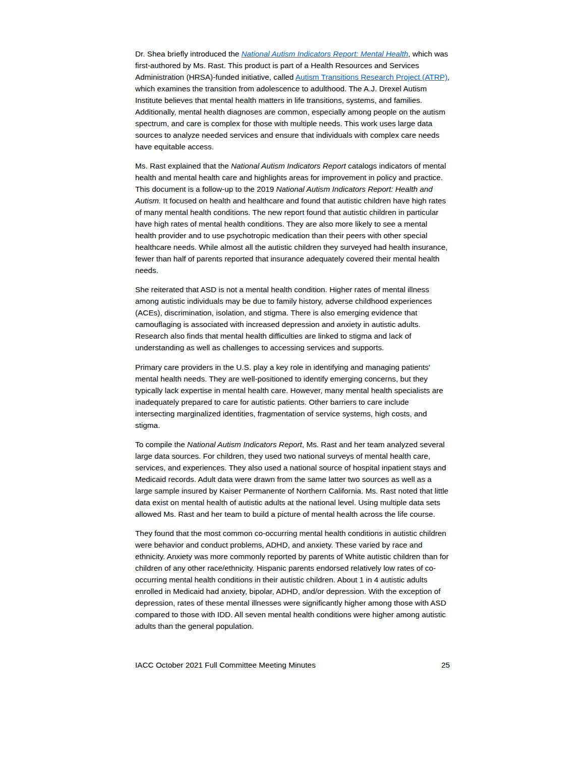Dr. Shea briefly introduced the National Autism Indicators Report: Mental Health, which was first-authored by Ms. Rast. This product is part of a Health Resources and Services Administration (HRSA)-funded initiative, called Autism Transitions Research Project (ATRP), which examines the transition from adolescence to adulthood. The A.J. Drexel Autism Institute believes that mental health matters in life transitions, systems, and families. Additionally, mental health diagnoses are common, especially among people on the autism spectrum, and care is complex for those with multiple needs. This work uses large data sources to analyze needed services and ensure that individuals with complex care needs have equitable access.
Ms. Rast explained that the National Autism Indicators Report catalogs indicators of mental health and mental health care and highlights areas for improvement in policy and practice. This document is a follow-up to the 2019 National Autism Indicators Report: Health and Autism. It focused on health and healthcare and found that autistic children have high rates of many mental health conditions. The new report found that autistic children in particular have high rates of mental health conditions. They are also more likely to see a mental health provider and to use psychotropic medication than their peers with other special healthcare needs. While almost all the autistic children they surveyed had health insurance, fewer than half of parents reported that insurance adequately covered their mental health needs.
She reiterated that ASD is not a mental health condition. Higher rates of mental illness among autistic individuals may be due to family history, adverse childhood experiences (ACEs), discrimination, isolation, and stigma. There is also emerging evidence that camouflaging is associated with increased depression and anxiety in autistic adults. Research also finds that mental health difficulties are linked to stigma and lack of understanding as well as challenges to accessing services and supports.
Primary care providers in the U.S. play a key role in identifying and managing patients' mental health needs. They are well-positioned to identify emerging concerns, but they typically lack expertise in mental health care. However, many mental health specialists are inadequately prepared to care for autistic patients. Other barriers to care include intersecting marginalized identities, fragmentation of service systems, high costs, and stigma.
To compile the National Autism Indicators Report, Ms. Rast and her team analyzed several large data sources. For children, they used two national surveys of mental health care, services, and experiences. They also used a national source of hospital inpatient stays and Medicaid records. Adult data were drawn from the same latter two sources as well as a large sample insured by Kaiser Permanente of Northern California. Ms. Rast noted that little data exist on mental health of autistic adults at the national level. Using multiple data sets allowed Ms. Rast and her team to build a picture of mental health across the life course.
They found that the most common co-occurring mental health conditions in autistic children were behavior and conduct problems, ADHD, and anxiety. These varied by race and ethnicity. Anxiety was more commonly reported by parents of White autistic children than for children of any other race/ethnicity. Hispanic parents endorsed relatively low rates of co-occurring mental health conditions in their autistic children. About 1 in 4 autistic adults enrolled in Medicaid had anxiety, bipolar, ADHD, and/or depression. With the exception of depression, rates of these mental illnesses were significantly higher among those with ASD compared to those with IDD. All seven mental health conditions were higher among autistic adults than the general population.
IACC October 2021 Full Committee Meeting Minutes 25